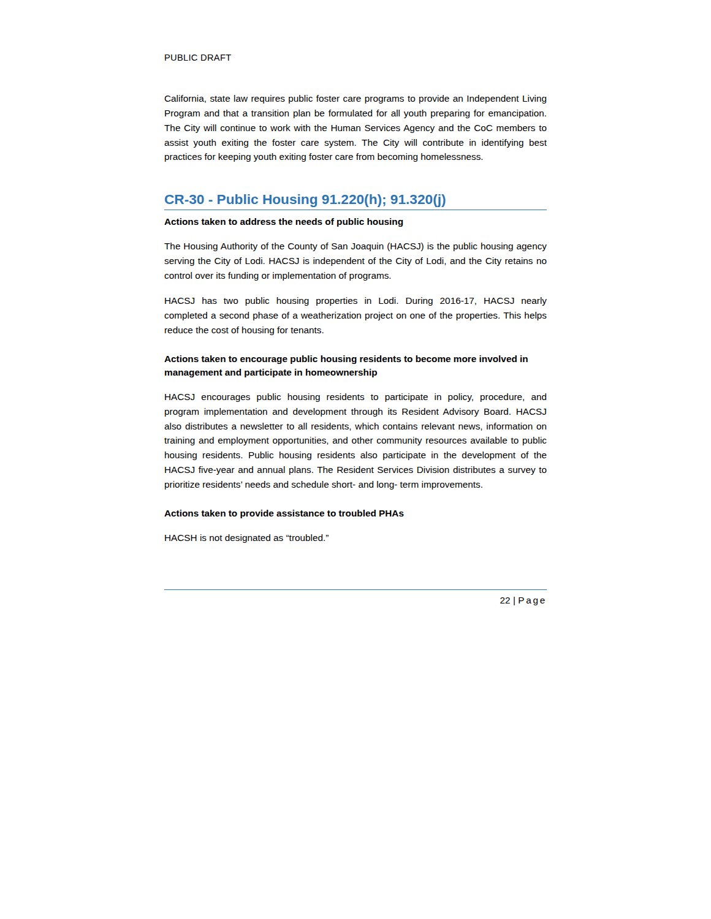PUBLIC DRAFT
California, state law requires public foster care programs to provide an Independent Living Program and that a transition plan be formulated for all youth preparing for emancipation. The City will continue to work with the Human Services Agency and the CoC members to assist youth exiting the foster care system. The City will contribute in identifying best practices for keeping youth exiting foster care from becoming homelessness.
CR-30 - Public Housing 91.220(h); 91.320(j)
Actions taken to address the needs of public housing
The Housing Authority of the County of San Joaquin (HACSJ) is the public housing agency serving the City of Lodi. HACSJ is independent of the City of Lodi, and the City retains no control over its funding or implementation of programs.
HACSJ has two public housing properties in Lodi. During 2016-17, HACSJ nearly completed a second phase of a weatherization project on one of the properties. This helps reduce the cost of housing for tenants.
Actions taken to encourage public housing residents to become more involved in management and participate in homeownership
HACSJ encourages public housing residents to participate in policy, procedure, and program implementation and development through its Resident Advisory Board. HACSJ also distributes a newsletter to all residents, which contains relevant news, information on training and employment opportunities, and other community resources available to public housing residents. Public housing residents also participate in the development of the HACSJ five-year and annual plans. The Resident Services Division distributes a survey to prioritize residents’ needs and schedule short- and long- term improvements.
Actions taken to provide assistance to troubled PHAs
HACSH is not designated as “troubled.”
22 | Page